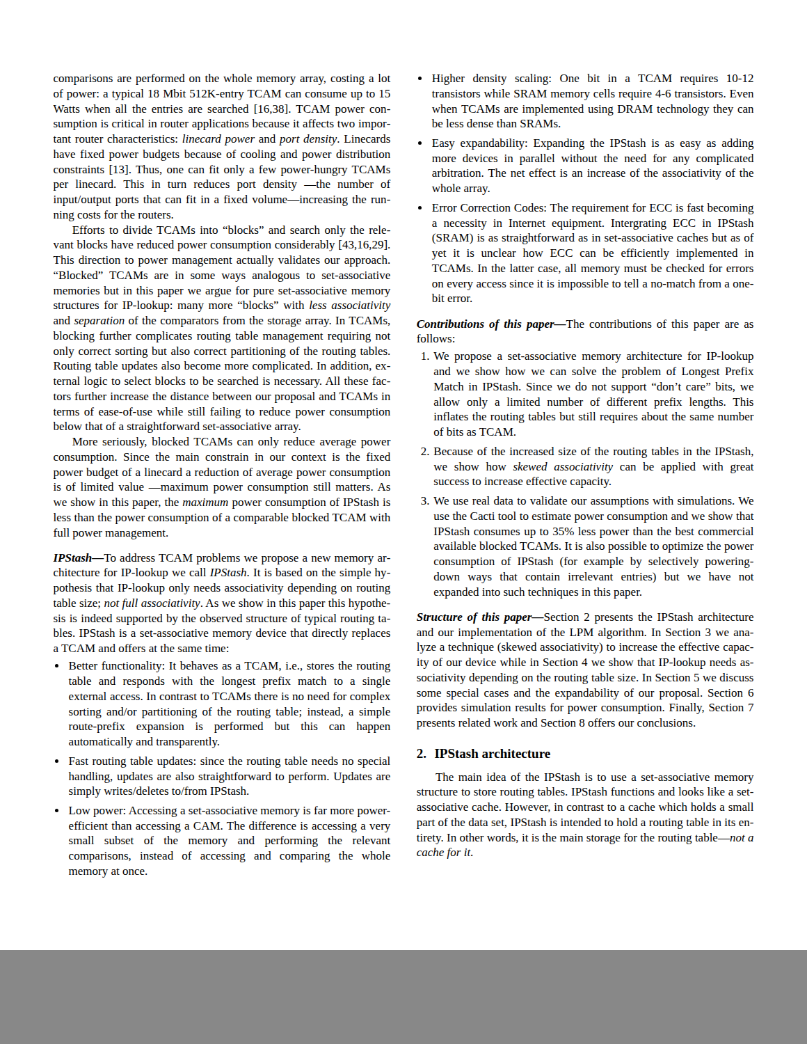comparisons are performed on the whole memory array, costing a lot of power: a typical 18 Mbit 512K-entry TCAM can consume up to 15 Watts when all the entries are searched [16,38]. TCAM power consumption is critical in router applications because it affects two important router characteristics: linecard power and port density. Linecards have fixed power budgets because of cooling and power distribution constraints [13]. Thus, one can fit only a few power-hungry TCAMs per linecard. This in turn reduces port density —the number of input/output ports that can fit in a fixed volume—increasing the running costs for the routers.
Efforts to divide TCAMs into “blocks” and search only the relevant blocks have reduced power consumption considerably [43,16,29]. This direction to power management actually validates our approach. “Blocked” TCAMs are in some ways analogous to set-associative memories but in this paper we argue for pure set-associative memory structures for IP-lookup: many more “blocks” with less associativity and separation of the comparators from the storage array. In TCAMs, blocking further complicates routing table management requiring not only correct sorting but also correct partitioning of the routing tables. Routing table updates also become more complicated. In addition, external logic to select blocks to be searched is necessary. All these factors further increase the distance between our proposal and TCAMs in terms of ease-of-use while still failing to reduce power consumption below that of a straightforward set-associative array.
More seriously, blocked TCAMs can only reduce average power consumption. Since the main constrain in our context is the fixed power budget of a linecard a reduction of average power consumption is of limited value —maximum power consumption still matters. As we show in this paper, the maximum power consumption of IPStash is less than the power consumption of a comparable blocked TCAM with full power management.
IPStash—To address TCAM problems we propose a new memory architecture for IP-lookup we call IPStash. It is based on the simple hypothesis that IP-lookup only needs associativity depending on routing table size; not full associativity. As we show in this paper this hypothesis is indeed supported by the observed structure of typical routing tables. IPStash is a set-associative memory device that directly replaces a TCAM and offers at the same time:
Better functionality: It behaves as a TCAM, i.e., stores the routing table and responds with the longest prefix match to a single external access. In contrast to TCAMs there is no need for complex sorting and/or partitioning of the routing table; instead, a simple route-prefix expansion is performed but this can happen automatically and transparently.
Fast routing table updates: since the routing table needs no special handling, updates are also straightforward to perform. Updates are simply writes/deletes to/from IPStash.
Low power: Accessing a set-associative memory is far more power-efficient than accessing a CAM. The difference is accessing a very small subset of the memory and performing the relevant comparisons, instead of accessing and comparing the whole memory at once.
Higher density scaling: One bit in a TCAM requires 10-12 transistors while SRAM memory cells require 4-6 transistors. Even when TCAMs are implemented using DRAM technology they can be less dense than SRAMs.
Easy expandability: Expanding the IPStash is as easy as adding more devices in parallel without the need for any complicated arbitration. The net effect is an increase of the associativity of the whole array.
Error Correction Codes: The requirement for ECC is fast becoming a necessity in Internet equipment. Intergrating ECC in IPStash (SRAM) is as straightforward as in set-associative caches but as of yet it is unclear how ECC can be efficiently implemented in TCAMs. In the latter case, all memory must be checked for errors on every access since it is impossible to tell a no-match from a one-bit error.
Contributions of this paper—The contributions of this paper are as follows:
We propose a set-associative memory architecture for IP-lookup and we show how we can solve the problem of Longest Prefix Match in IPStash. Since we do not support “don’t care” bits, we allow only a limited number of different prefix lengths. This inflates the routing tables but still requires about the same number of bits as TCAM.
Because of the increased size of the routing tables in the IPStash, we show how skewed associativity can be applied with great success to increase effective capacity.
We use real data to validate our assumptions with simulations. We use the Cacti tool to estimate power consumption and we show that IPStash consumes up to 35% less power than the best commercial available blocked TCAMs. It is also possible to optimize the power consumption of IPStash (for example by selectively powering-down ways that contain irrelevant entries) but we have not expanded into such techniques in this paper.
Structure of this paper—Section 2 presents the IPStash architecture and our implementation of the LPM algorithm. In Section 3 we analyze a technique (skewed associativity) to increase the effective capacity of our device while in Section 4 we show that IP-lookup needs associativity depending on the routing table size. In Section 5 we discuss some special cases and the expandability of our proposal. Section 6 provides simulation results for power consumption. Finally, Section 7 presents related work and Section 8 offers our conclusions.
2. IPStash architecture
The main idea of the IPStash is to use a set-associative memory structure to store routing tables. IPStash functions and looks like a set-associative cache. However, in contrast to a cache which holds a small part of the data set, IPStash is intended to hold a routing table in its entirety. In other words, it is the main storage for the routing table—not a cache for it.